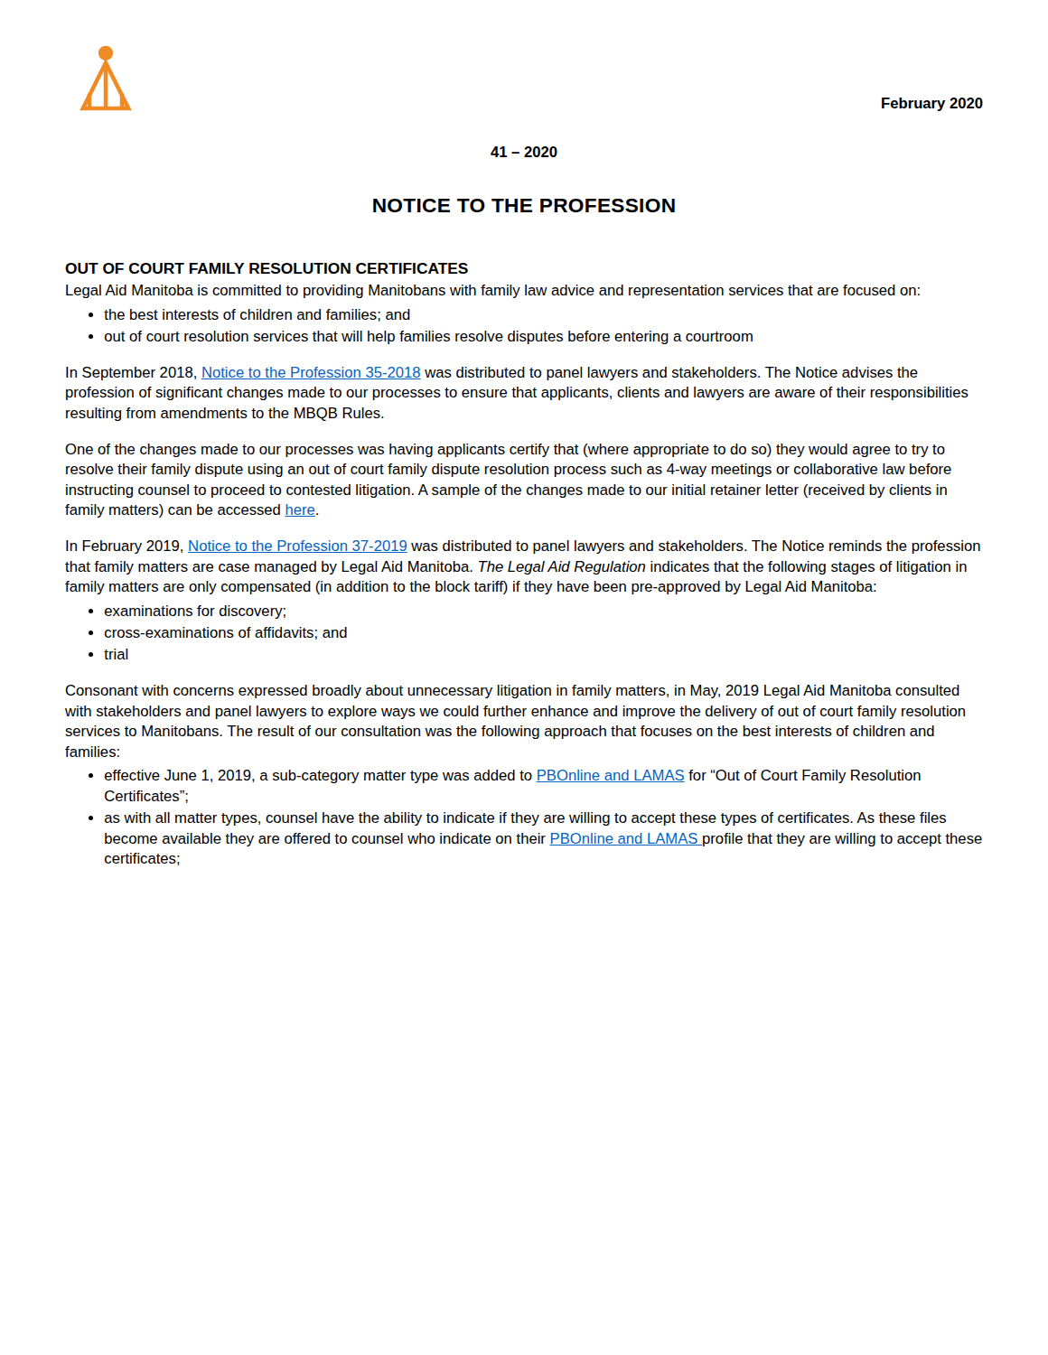February 2020
41 – 2020
NOTICE TO THE PROFESSION
OUT OF COURT FAMILY RESOLUTION CERTIFICATES
Legal Aid Manitoba is committed to providing Manitobans with family law advice and representation services that are focused on:
the best interests of children and families; and
out of court resolution services that will help families resolve disputes before entering a courtroom
In September 2018, Notice to the Profession 35-2018 was distributed to panel lawyers and stakeholders. The Notice advises the profession of significant changes made to our processes to ensure that applicants, clients and lawyers are aware of their responsibilities resulting from amendments to the MBQB Rules.
One of the changes made to our processes was having applicants certify that (where appropriate to do so) they would agree to try to resolve their family dispute using an out of court family dispute resolution process such as 4-way meetings or collaborative law before instructing counsel to proceed to contested litigation. A sample of the changes made to our initial retainer letter (received by clients in family matters) can be accessed here.
In February 2019, Notice to the Profession 37-2019 was distributed to panel lawyers and stakeholders. The Notice reminds the profession that family matters are case managed by Legal Aid Manitoba. The Legal Aid Regulation indicates that the following stages of litigation in family matters are only compensated (in addition to the block tariff) if they have been pre-approved by Legal Aid Manitoba:
examinations for discovery;
cross-examinations of affidavits; and
trial
Consonant with concerns expressed broadly about unnecessary litigation in family matters, in May, 2019 Legal Aid Manitoba consulted with stakeholders and panel lawyers to explore ways we could further enhance and improve the delivery of out of court family resolution services to Manitobans. The result of our consultation was the following approach that focuses on the best interests of children and families:
effective June 1, 2019, a sub-category matter type was added to PBOnline and LAMAS for “Out of Court Family Resolution Certificates”;
as with all matter types, counsel have the ability to indicate if they are willing to accept these types of certificates. As these files become available they are offered to counsel who indicate on their PBOnline and LAMAS profile that they are willing to accept these certificates;